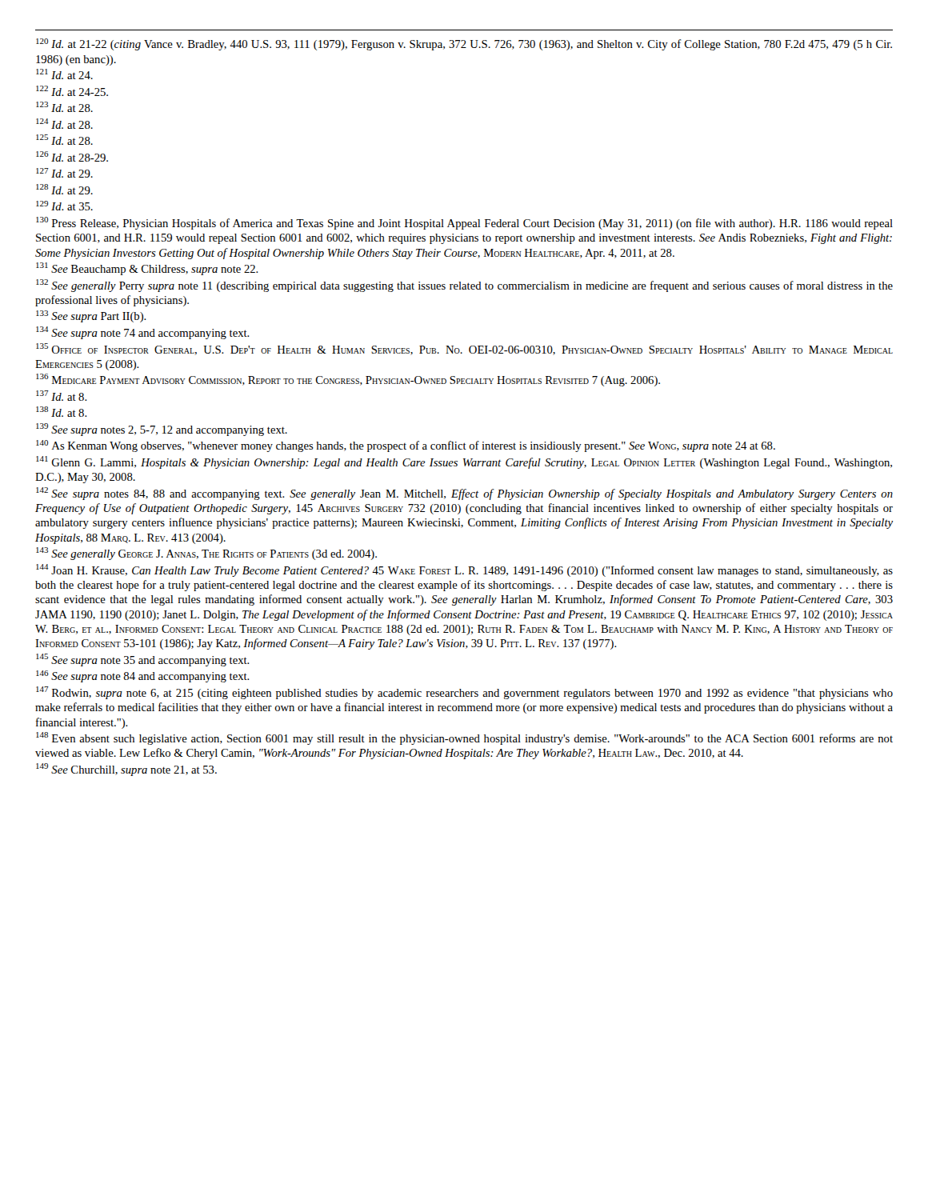120Id. at 21-22 (citing Vance v. Bradley, 440 U.S. 93, 111 (1979), Ferguson v. Skrupa, 372 U.S. 726, 730 (1963), and Shelton v. City of College Station, 780 F.2d 475, 479 (5 h Cir. 1986) (en banc)).
121Id. at 24.
122Id. at 24-25.
123Id. at 28.
124Id. at 28.
125Id. at 28.
126Id. at 28-29.
127Id. at 29.
128Id. at 29.
129Id. at 35.
130Press Release, Physician Hospitals of America and Texas Spine and Joint Hospital Appeal Federal Court Decision (May 31, 2011) (on file with author). H.R. 1186 would repeal Section 6001, and H.R. 1159 would repeal Section 6001 and 6002, which requires physicians to report ownership and investment interests. See Andis Robeznieks, Fight and Flight: Some Physician Investors Getting Out of Hospital Ownership While Others Stay Their Course, Modern Healthcare, Apr. 4, 2011, at 28.
131See Beauchamp & Childress, supra note 22.
132See generally Perry supra note 11 (describing empirical data suggesting that issues related to commercialism in medicine are frequent and serious causes of moral distress in the professional lives of physicians).
133See supra Part II(b).
134See supra note 74 and accompanying text.
135Office of Inspector General, U.S. Dep't of Health & Human Services, Pub. No. OEI-02-06-00310, Physician-Owned Specialty Hospitals' Ability to Manage Medical Emergencies 5 (2008).
136Medicare Payment Advisory Commission, Report to the Congress, Physician-Owned Specialty Hospitals Revisited 7 (Aug. 2006).
137Id. at 8.
138Id. at 8.
139See supra notes 2, 5-7, 12 and accompanying text.
140As Kenman Wong observes, "whenever money changes hands, the prospect of a conflict of interest is insidiously present." See Wong, supra note 24 at 68.
141Glenn G. Lammi, Hospitals & Physician Ownership: Legal and Health Care Issues Warrant Careful Scrutiny, Legal Opinion Letter (Washington Legal Found., Washington, D.C.), May 30, 2008.
142See supra notes 84, 88 and accompanying text. See generally Jean M. Mitchell, Effect of Physician Ownership of Specialty Hospitals and Ambulatory Surgery Centers on Frequency of Use of Outpatient Orthopedic Surgery, 145 Archives Surgery 732 (2010) (concluding that financial incentives linked to ownership of either specialty hospitals or ambulatory surgery centers influence physicians' practice patterns); Maureen Kwiecinski, Comment, Limiting Conflicts of Interest Arising From Physician Investment in Specialty Hospitals, 88 Marq. L. Rev. 413 (2004).
143See generally George J. Annas, The Rights of Patients (3d ed. 2004).
144Joan H. Krause, Can Health Law Truly Become Patient Centered? 45 Wake Forest L. R. 1489, 1491-1496 (2010) ("Informed consent law manages to stand, simultaneously, as both the clearest hope for a truly patient-centered legal doctrine and the clearest example of its shortcomings. . . . Despite decades of case law, statutes, and commentary . . . there is scant evidence that the legal rules mandating informed consent actually work."). See generally Harlan M. Krumholz, Informed Consent To Promote Patient-Centered Care, 303 JAMA 1190, 1190 (2010); Janet L. Dolgin, The Legal Development of the Informed Consent Doctrine: Past and Present, 19 Cambridge Q. Healthcare Ethics 97, 102 (2010); Jessica W. Berg, et al., Informed Consent: Legal Theory and Clinical Practice 188 (2d ed. 2001); Ruth R. Faden & Tom L. Beauchamp with Nancy M. P. King, A History and Theory of Informed Consent 53-101 (1986); Jay Katz, Informed Consent—A Fairy Tale? Law's Vision, 39 U. Pitt. L. Rev. 137 (1977).
145See supra note 35 and accompanying text.
146See supra note 84 and accompanying text.
147Rodwin, supra note 6, at 215 (citing eighteen published studies by academic researchers and government regulators between 1970 and 1992 as evidence "that physicians who make referrals to medical facilities that they either own or have a financial interest in recommend more (or more expensive) medical tests and procedures than do physicians without a financial interest.").
148Even absent such legislative action, Section 6001 may still result in the physician-owned hospital industry's demise. "Work-arounds" to the ACA Section 6001 reforms are not viewed as viable. Lew Lefko & Cheryl Camin, "Work-Arounds" For Physician-Owned Hospitals: Are They Workable?, Health Law., Dec. 2010, at 44.
149See Churchill, supra note 21, at 53.